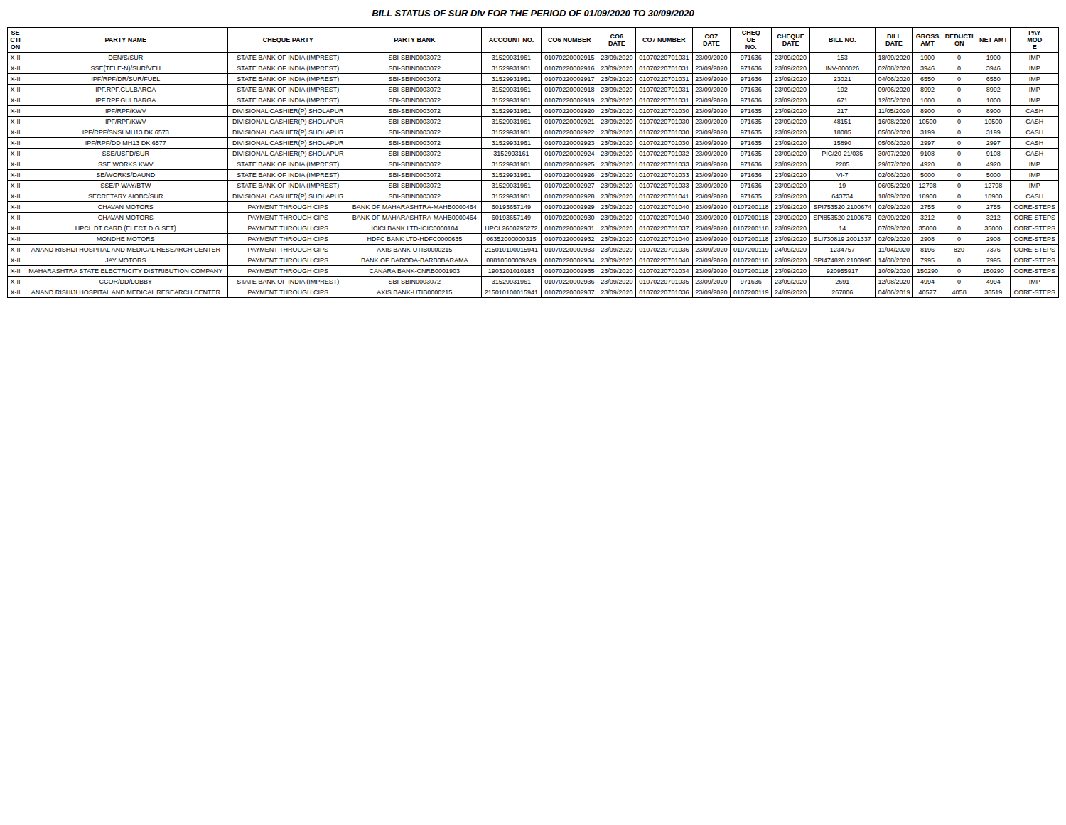BILL STATUS OF SUR Div FOR THE PERIOD OF 01/09/2020 TO 30/09/2020
| SE CTI ON | PARTY NAME | CHEQUE PARTY | PARTY BANK | ACCOUNT NO. | CO6 NUMBER | CO6 DATE | CO7 NUMBER | CO7 DATE | CHEQ UE NO. | CHEQUE DATE | BILL NO. | BILL DATE | GROSS AMT | DEDUCTI ON | NET AMT | PAY MOD E |
| --- | --- | --- | --- | --- | --- | --- | --- | --- | --- | --- | --- | --- | --- | --- | --- | --- |
| X-II | DEN/S/SUR | STATE BANK OF INDIA (IMPREST) | SBI-SBIN0003072 | 31529931961 | 01070220002915 | 23/09/2020 | 01070220701031 | 23/09/2020 | 971636 | 23/09/2020 | 153 | 18/09/2020 | 1900 | 0 | 1900 | IMP |
| X-II | SSE(TELE-N)/SUR/VEH | STATE BANK OF INDIA (IMPREST) | SBI-SBIN0003072 | 31529931961 | 01070220002916 | 23/09/2020 | 01070220701031 | 23/09/2020 | 971636 | 23/09/2020 | INV-000026 | 02/08/2020 | 3946 | 0 | 3946 | IMP |
| X-II | IPF/RPF/DR/SUR/FUEL | STATE BANK OF INDIA (IMPREST) | SBI-SBIN0003072 | 31529931961 | 01070220002917 | 23/09/2020 | 01070220701031 | 23/09/2020 | 971636 | 23/09/2020 | 23021 | 04/06/2020 | 6550 | 0 | 6550 | IMP |
| X-II | IPF.RPF.GULBARGA | STATE BANK OF INDIA (IMPREST) | SBI-SBIN0003072 | 31529931961 | 01070220002918 | 23/09/2020 | 01070220701031 | 23/09/2020 | 971636 | 23/09/2020 | 192 | 09/06/2020 | 8992 | 0 | 8992 | IMP |
| X-II | IPF.RPF.GULBARGA | STATE BANK OF INDIA (IMPREST) | SBI-SBIN0003072 | 31529931961 | 01070220002919 | 23/09/2020 | 01070220701031 | 23/09/2020 | 971636 | 23/09/2020 | 671 | 12/05/2020 | 1000 | 0 | 1000 | IMP |
| X-II | IPF/RPF/KWV | DIVISIONAL CASHIER(P) SHOLAPUR | SBI-SBIN0003072 | 31529931961 | 01070220002920 | 23/09/2020 | 01070220701030 | 23/09/2020 | 971635 | 23/09/2020 | 217 | 11/05/2020 | 8900 | 0 | 8900 | CASH |
| X-II | IPF/RPF/KWV | DIVISIONAL CASHIER(P) SHOLAPUR | SBI-SBIN0003072 | 31529931961 | 01070220002921 | 23/09/2020 | 01070220701030 | 23/09/2020 | 971635 | 23/09/2020 | 48151 | 16/08/2020 | 10500 | 0 | 10500 | CASH |
| X-II | IPF/RPF/SNSI MH13 DK 6573 | DIVISIONAL CASHIER(P) SHOLAPUR | SBI-SBIN0003072 | 31529931961 | 01070220002922 | 23/09/2020 | 01070220701030 | 23/09/2020 | 971635 | 23/09/2020 | 18085 | 05/06/2020 | 3199 | 0 | 3199 | CASH |
| X-II | IPF/RPF/DD MH13 DK 6577 | DIVISIONAL CASHIER(P) SHOLAPUR | SBI-SBIN0003072 | 31529931961 | 01070220002923 | 23/09/2020 | 01070220701030 | 23/09/2020 | 971635 | 23/09/2020 | 15890 | 05/06/2020 | 2997 | 0 | 2997 | CASH |
| X-II | SSE/USFD/SUR | DIVISIONAL CASHIER(P) SHOLAPUR | SBI-SBIN0003072 | 3152993161 | 01070220002924 | 23/09/2020 | 01070220701032 | 23/09/2020 | 971635 | 23/09/2020 | PIC/20-21/035 | 30/07/2020 | 9108 | 0 | 9108 | CASH |
| X-II | SSE WORKS KWV | STATE BANK OF INDIA (IMPREST) | SBI-SBIN0003072 | 31529931961 | 01070220002925 | 23/09/2020 | 01070220701033 | 23/09/2020 | 971636 | 23/09/2020 | 2205 | 29/07/2020 | 4920 | 0 | 4920 | IMP |
| X-II | SE/WORKS/DAUND | STATE BANK OF INDIA (IMPREST) | SBI-SBIN0003072 | 31529931961 | 01070220002926 | 23/09/2020 | 01070220701033 | 23/09/2020 | 971636 | 23/09/2020 | VI-7 | 02/06/2020 | 5000 | 0 | 5000 | IMP |
| X-II | SSE/P WAY/BTW | STATE BANK OF INDIA (IMPREST) | SBI-SBIN0003072 | 31529931961 | 01070220002927 | 23/09/2020 | 01070220701033 | 23/09/2020 | 971636 | 23/09/2020 | 19 | 06/05/2020 | 12798 | 0 | 12798 | IMP |
| X-II | SECRETARY AIOBC/SUR | DIVISIONAL CASHIER(P) SHOLAPUR | SBI-SBIN0003072 | 31529931961 | 01070220002928 | 23/09/2020 | 01070220701041 | 23/09/2020 | 971635 | 23/09/2020 | 643734 | 18/09/2020 | 18900 | 0 | 18900 | CASH |
| X-II | CHAVAN MOTORS | PAYMENT THROUGH CIPS | BANK OF MAHARASHTRA-MAHB0000464 | 60193657149 | 01070220002929 | 23/09/2020 | 01070220701040 | 23/09/2020 | 0107200118 | 23/09/2020 | SPI753520 2100674 | 02/09/2020 | 2755 | 0 | 2755 | CORE-STEPS |
| X-II | CHAVAN MOTORS | PAYMENT THROUGH CIPS | BANK OF MAHARASHTRA-MAHB0000464 | 60193657149 | 01070220002930 | 23/09/2020 | 01070220701040 | 23/09/2020 | 0107200118 | 23/09/2020 | SPI853520 2100673 | 02/09/2020 | 3212 | 0 | 3212 | CORE-STEPS |
| X-II | HPCL DT CARD (ELECT D G SET) | PAYMENT THROUGH CIPS | ICICI BANK LTD-ICIC0000104 | HPCL2600795272 | 01070220002931 | 23/09/2020 | 01070220701037 | 23/09/2020 | 0107200118 | 23/09/2020 | 14 | 07/09/2020 | 35000 | 0 | 35000 | CORE-STEPS |
| X-II | MONDHE MOTORS | PAYMENT THROUGH CIPS | HDFC BANK LTD-HDFC0000635 | 06352000000315 | 01070220002932 | 23/09/2020 | 01070220701040 | 23/09/2020 | 0107200118 | 23/09/2020 | SLI730819 2001337 | 02/09/2020 | 2908 | 0 | 2908 | CORE-STEPS |
| X-II | ANAND RISHIJI HOSPITAL AND MEDICAL RESEARCH CENTER | PAYMENT THROUGH CIPS | AXIS BANK-UTIB0000215 | 215010100015941 | 01070220002933 | 23/09/2020 | 01070220701036 | 23/09/2020 | 0107200119 | 24/09/2020 | 1234757 | 11/04/2020 | 8196 | 820 | 7376 | CORE-STEPS |
| X-II | JAY MOTORS | PAYMENT THROUGH CIPS | BANK OF BARODA-BARB0BARAMA | 08810500009249 | 01070220002934 | 23/09/2020 | 01070220701040 | 23/09/2020 | 0107200118 | 23/09/2020 | SPI474820 2100995 | 14/08/2020 | 7995 | 0 | 7995 | CORE-STEPS |
| X-II | MAHARASHTRA STATE ELECTRICITY DISTRIBUTION COMPANY | PAYMENT THROUGH CIPS | CANARA BANK-CNRB0001903 | 1903201010183 | 01070220002935 | 23/09/2020 | 01070220701034 | 23/09/2020 | 0107200118 | 23/09/2020 | 920955917 | 10/09/2020 | 150290 | 0 | 150290 | CORE-STEPS |
| X-II | CCOR/DD/LOBBY | STATE BANK OF INDIA (IMPREST) | SBI-SBIN0003072 | 31529931961 | 01070220002936 | 23/09/2020 | 01070220701035 | 23/09/2020 | 971636 | 23/09/2020 | 2691 | 12/08/2020 | 4994 | 0 | 4994 | IMP |
| X-II | ANAND RISHIJI HOSPITAL AND MEDICAL RESEARCH CENTER | PAYMENT THROUGH CIPS | AXIS BANK-UTIB0000215 | 215010100015941 | 01070220002937 | 23/09/2020 | 01070220701036 | 23/09/2020 | 0107200119 | 24/09/2020 | 267806 | 04/06/2019 | 40577 | 4058 | 36519 | CORE-STEPS |